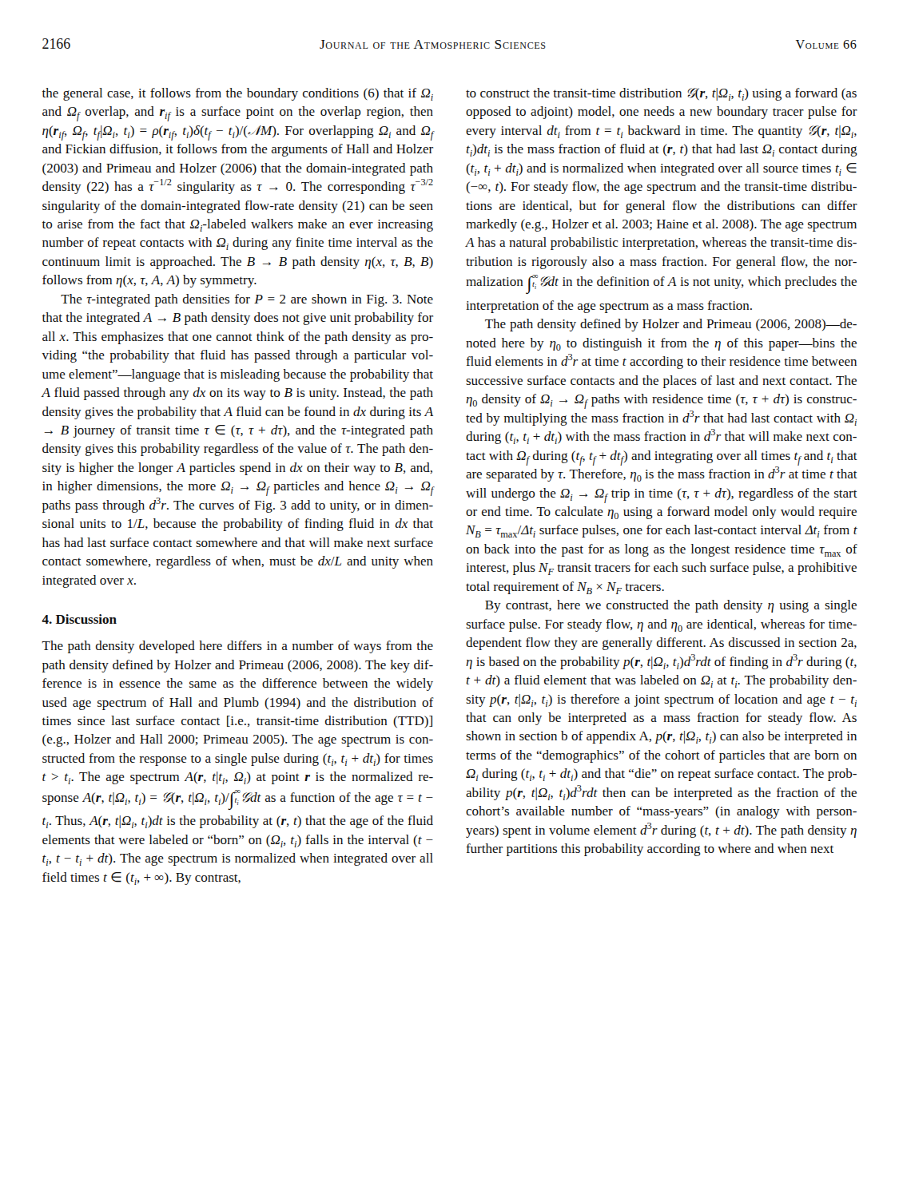2166 Journal of the Atmospheric Sciences Volume 66
the general case, it follows from the boundary conditions (6) that if Ωi and Ωf overlap, and rif is a surface point on the overlap region, then η(rif, Ωf, tf|Ωi, ti) = ρ(rif, ti)δ(tf − ti)/(𝒩M). For overlapping Ωi and Ωf and Fickian diffusion, it follows from the arguments of Hall and Holzer (2003) and Primeau and Holzer (2006) that the domain-integrated path density (22) has a τ−1/2 singularity as τ → 0. The corresponding τ−3/2 singularity of the domain-integrated flow-rate density (21) can be seen to arise from the fact that Ωi-labeled walkers make an ever increasing number of repeat contacts with Ωi during any finite time interval as the continuum limit is approached. The B → B path density η(x, τ, B, B) follows from η(x, τ, A, A) by symmetry.
The τ-integrated path densities for P = 2 are shown in Fig. 3. Note that the integrated A → B path density does not give unit probability for all x. This emphasizes that one cannot think of the path density as providing “the probability that fluid has passed through a particular volume element”—language that is misleading because the probability that A fluid passed through any dx on its way to B is unity. Instead, the path density gives the probability that A fluid can be found in dx during its A → B journey of transit time τ ∈ (τ, τ + dτ), and the τ-integrated path density gives this probability regardless of the value of τ. The path density is higher the longer A particles spend in dx on their way to B, and, in higher dimensions, the more Ωi → Ωf particles and hence Ωi → Ωf paths pass through d3r. The curves of Fig. 3 add to unity, or in dimensional units to 1/L, because the probability of finding fluid in dx that has had last surface contact somewhere and that will make next surface contact somewhere, regardless of when, must be dx/L and unity when integrated over x.
4. Discussion
The path density developed here differs in a number of ways from the path density defined by Holzer and Primeau (2006, 2008). The key difference is in essence the same as the difference between the widely used age spectrum of Hall and Plumb (1994) and the distribution of times since last surface contact [i.e., transit-time distribution (TTD)] (e.g., Holzer and Hall 2000; Primeau 2005). The age spectrum is constructed from the response to a single pulse during (ti, ti + dti) for times t > ti. The age spectrum A(r, t|ti, Ωi) at point r is the normalized response A(r, t|Ωi, ti) = 𝒢(r, t|Ωi, ti)/∫∞ti 𝒢dt as a function of the age τ = t − ti. Thus, A(r, t|Ωi, ti)dt is the probability at (r, t) that the age of the fluid elements that were labeled or “born” on (Ωi, ti) falls in the interval (t − ti, t − ti + dt). The age spectrum is normalized when integrated over all field times t ∈ (ti, + ∞). By contrast,
to construct the transit-time distribution 𝒢(r, t|Ωi, ti) using a forward (as opposed to adjoint) model, one needs a new boundary tracer pulse for every interval dti from t = ti backward in time. The quantity 𝒢(r, t|Ωi, ti)dti is the mass fraction of fluid at (r, t) that had last Ωi contact during (ti, ti + dti) and is normalized when integrated over all source times ti ∈ (−∞, t). For steady flow, the age spectrum and the transit-time distributions are identical, but for general flow the distributions can differ markedly (e.g., Holzer et al. 2003; Haine et al. 2008). The age spectrum A has a natural probabilistic interpretation, whereas the transit-time distribution is rigorously also a mass fraction. For general flow, the normalization ∫∞ti 𝒢dt in the definition of A is not unity, which precludes the interpretation of the age spectrum as a mass fraction.
The path density defined by Holzer and Primeau (2006, 2008)—denoted here by η0 to distinguish it from the η of this paper—bins the fluid elements in d3r at time t according to their residence time between successive surface contacts and the places of last and next contact. The η0 density of Ωi → Ωf paths with residence time (τ, τ + dτ) is constructed by multiplying the mass fraction in d3r that had last contact with Ωi during (ti, ti + dti) with the mass fraction in d3r that will make next contact with Ωf during (tf, tf + dtf) and integrating over all times tf and ti that are separated by τ. Therefore, η0 is the mass fraction in d3r at time t that will undergo the Ωi → Ωf trip in time (τ, τ + dτ), regardless of the start or end time. To calculate η0 using a forward model only would require NB = τmax/Δti surface pulses, one for each last-contact interval Δti from t on back into the past for as long as the longest residence time τmax of interest, plus NF transit tracers for each such surface pulse, a prohibitive total requirement of NB × NF tracers.
By contrast, here we constructed the path density η using a single surface pulse. For steady flow, η and η0 are identical, whereas for time-dependent flow they are generally different. As discussed in section 2a, η is based on the probability p(r, t|Ωi, ti)d3rdt of finding in d3r during (t, t + dt) a fluid element that was labeled on Ωi at ti. The probability density p(r, t|Ωi, ti) is therefore a joint spectrum of location and age t − ti that can only be interpreted as a mass fraction for steady flow. As shown in section b of appendix A, p(r, t|Ωi, ti) can also be interpreted in terms of the “demographics” of the cohort of particles that are born on Ωi during (ti, ti + dti) and that “die” on repeat surface contact. The probability p(r, t|Ωi, ti)d3rdt then can be interpreted as the fraction of the cohort’s available number of “mass-years” (in analogy with person-years) spent in volume element d3r during (t, t + dt). The path density η further partitions this probability according to where and when next